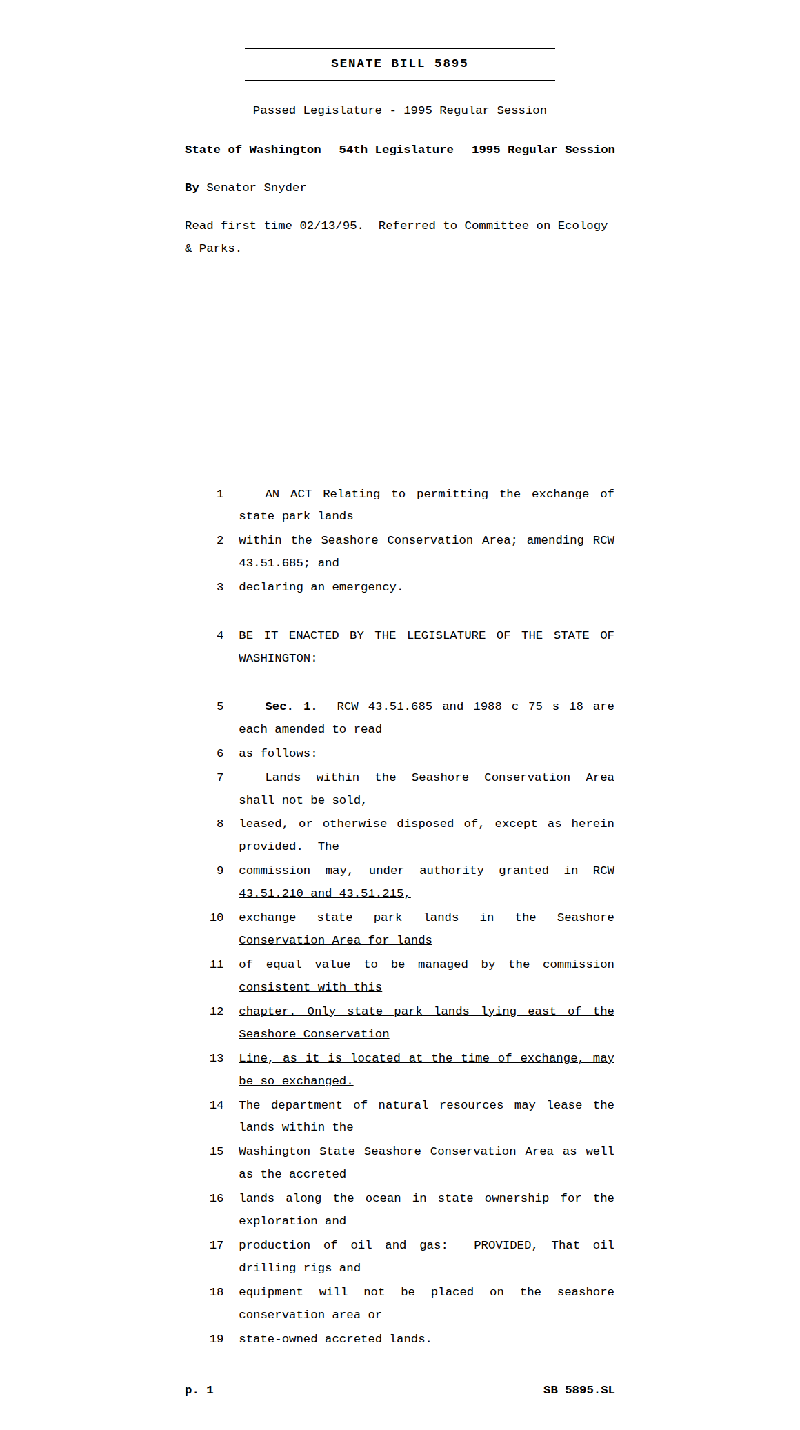SENATE BILL 5895
Passed Legislature - 1995 Regular Session
State of Washington 54th Legislature 1995 Regular Session
By Senator Snyder
Read first time 02/13/95. Referred to Committee on Ecology & Parks.
| 1 | AN ACT Relating to permitting the exchange of state park lands |
| 2 | within the Seashore Conservation Area; amending RCW 43.51.685; and |
| 3 | declaring an emergency. |
| 4 | BE IT ENACTED BY THE LEGISLATURE OF THE STATE OF WASHINGTON: |
| 5 | Sec. 1. RCW 43.51.685 and 1988 c 75 s 18 are each amended to read |
| 6 | as follows: |
| 7 | Lands within the Seashore Conservation Area shall not be sold, |
| 8 | leased, or otherwise disposed of, except as herein provided. The |
| 9 | commission may, under authority granted in RCW 43.51.210 and 43.51.215, |
| 10 | exchange state park lands in the Seashore Conservation Area for lands |
| 11 | of equal value to be managed by the commission consistent with this |
| 12 | chapter. Only state park lands lying east of the Seashore Conservation |
| 13 | Line, as it is located at the time of exchange, may be so exchanged. |
| 14 | The department of natural resources may lease the lands within the |
| 15 | Washington State Seashore Conservation Area as well as the accreted |
| 16 | lands along the ocean in state ownership for the exploration and |
| 17 | production of oil and gas: PROVIDED, That oil drilling rigs and |
| 18 | equipment will not be placed on the seashore conservation area or |
| 19 | state-owned accreted lands. |
p. 1 SB 5895.SL